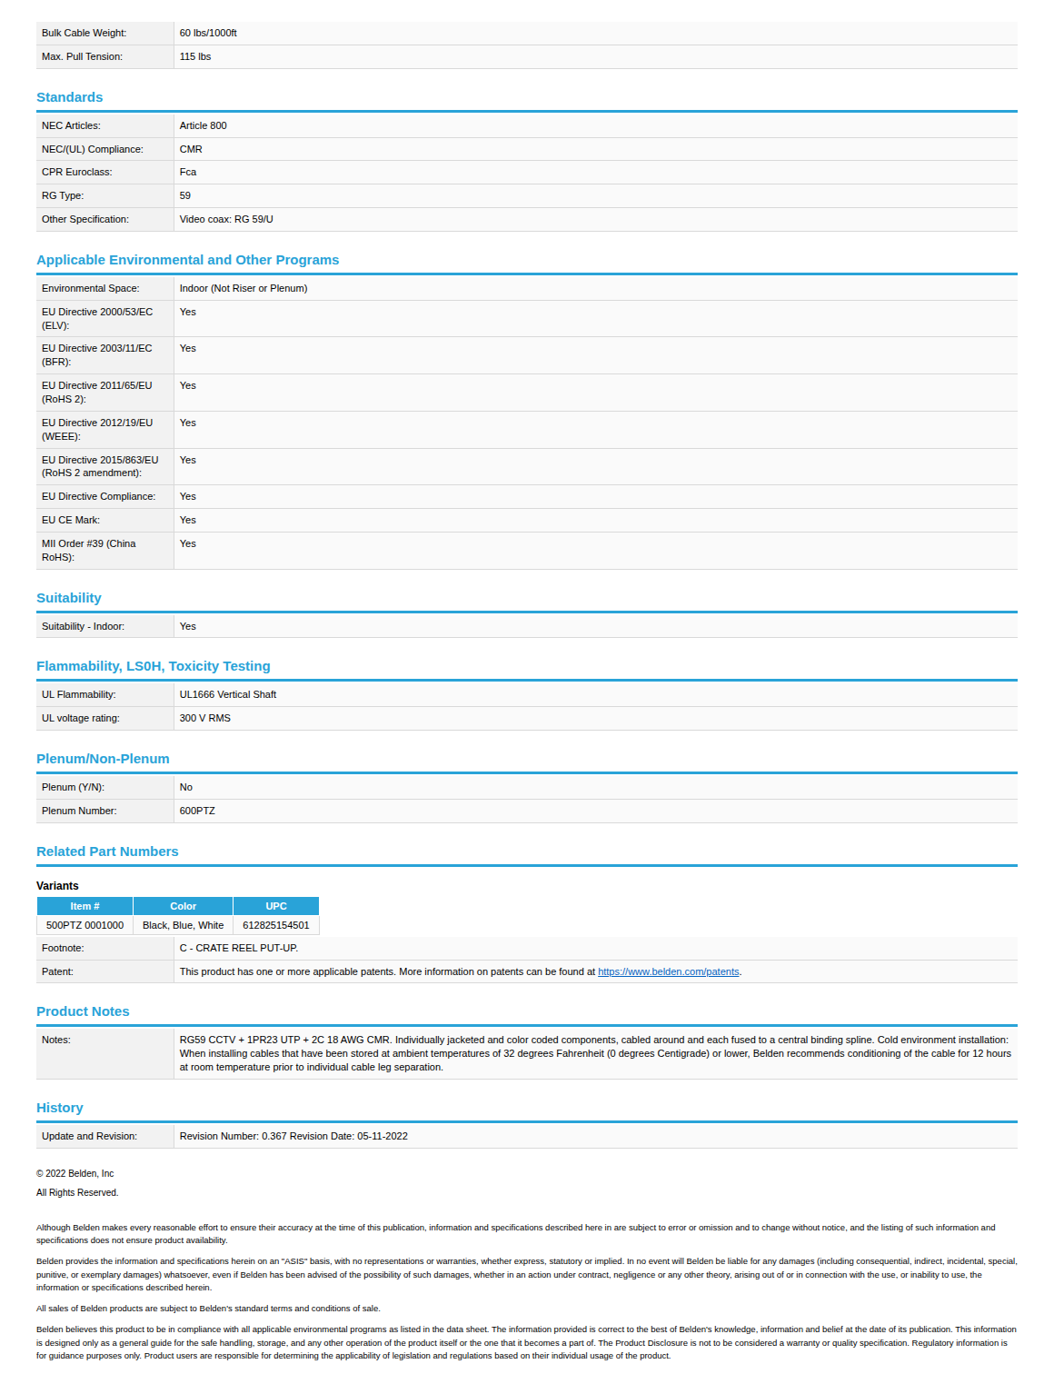| Bulk Cable Weight: | 60 lbs/1000ft |
| Max. Pull Tension: | 115 lbs |
Standards
| NEC Articles: | Article 800 |
| NEC/(UL) Compliance: | CMR |
| CPR Euroclass: | Fca |
| RG Type: | 59 |
| Other Specification: | Video coax: RG 59/U |
Applicable Environmental and Other Programs
| Environmental Space: | Indoor (Not Riser or Plenum) |
| EU Directive 2000/53/EC (ELV): | Yes |
| EU Directive 2003/11/EC (BFR): | Yes |
| EU Directive 2011/65/EU (RoHS 2): | Yes |
| EU Directive 2012/19/EU (WEEE): | Yes |
| EU Directive 2015/863/EU (RoHS 2 amendment): | Yes |
| EU Directive Compliance: | Yes |
| EU CE Mark: | Yes |
| MII Order #39 (China RoHS): | Yes |
Suitability
| Suitability - Indoor: | Yes |
Flammability, LS0H, Toxicity Testing
| UL Flammability: | UL1666 Vertical Shaft |
| UL voltage rating: | 300 V RMS |
Plenum/Non-Plenum
| Plenum (Y/N): | No |
| Plenum Number: | 600PTZ |
Related Part Numbers
Variants
| Item # | Color | UPC |
| --- | --- | --- |
| 500PTZ 0001000 | Black, Blue, White | 612825154501 |
| Footnote: | C - CRATE REEL PUT-UP. |
| Patent: | This product has one or more applicable patents. More information on patents can be found at https://www.belden.com/patents . |
Product Notes
| Notes: | RG59 CCTV + 1PR23 UTP + 2C 18 AWG CMR. Individually jacketed and color coded components, cabled around and each fused to a central binding spline. Cold environment installation: When installing cables that have been stored at ambient temperatures of 32 degrees Fahrenheit (0 degrees Centigrade) or lower, Belden recommends conditioning of the cable for 12 hours at room temperature prior to individual cable leg separation. |
History
| Update and Revision: | Revision Number: 0.367 Revision Date: 05-11-2022 |
© 2022 Belden, Inc
All Rights Reserved.
Although Belden makes every reasonable effort to ensure their accuracy at the time of this publication, information and specifications described here in are subject to error or omission and to change without notice, and the listing of such information and specifications does not ensure product availability.
Belden provides the information and specifications herein on an "ASIS" basis, with no representations or warranties, whether express, statutory or implied. In no event will Belden be liable for any damages (including consequential, indirect, incidental, special, punitive, or exemplary damages) whatsoever, even if Belden has been advised of the possibility of such damages, whether in an action under contract, negligence or any other theory, arising out of or in connection with the use, or inability to use, the information or specifications described herein.
All sales of Belden products are subject to Belden's standard terms and conditions of sale.
Belden believes this product to be in compliance with all applicable environmental programs as listed in the data sheet. The information provided is correct to the best of Belden's knowledge, information and belief at the date of its publication. This information is designed only as a general guide for the safe handling, storage, and any other operation of the product itself or the one that it becomes a part of. The Product Disclosure is not to be considered a warranty or quality specification. Regulatory information is for guidance purposes only. Product users are responsible for determining the applicability of legislation and regulations based on their individual usage of the product.